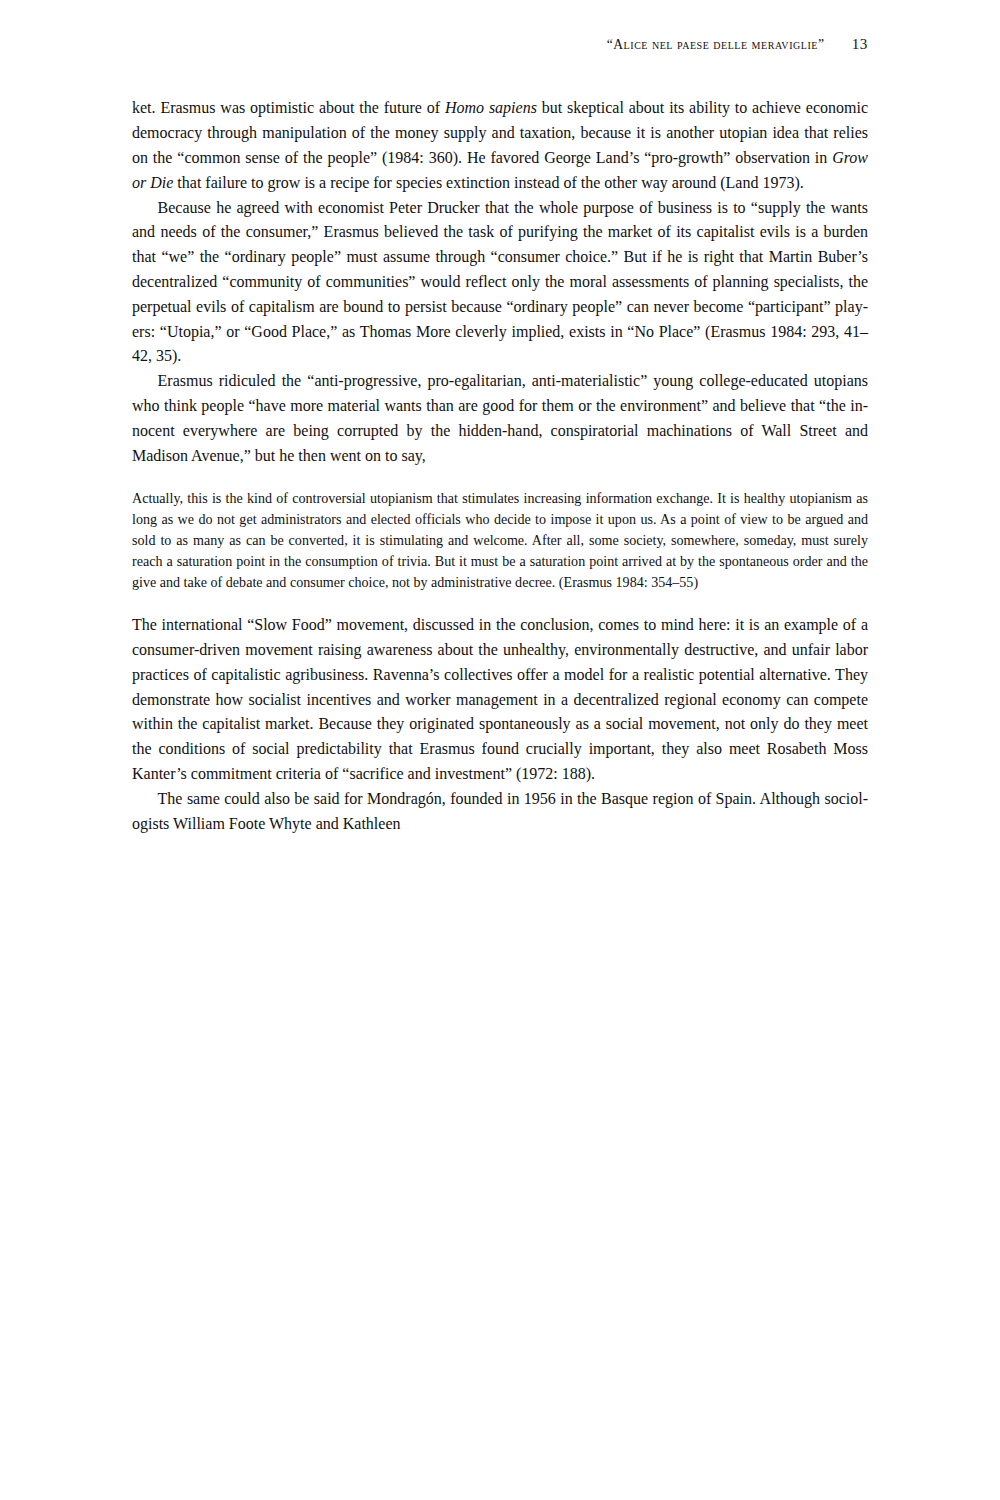“Alice nel paese delle meraviglie” 13
ket. Erasmus was optimistic about the future of Homo sapiens but skeptical about its ability to achieve economic democracy through manipulation of the money supply and taxation, because it is another utopian idea that relies on the “common sense of the people” (1984: 360). He favored George Land’s “pro-growth” observation in Grow or Die that failure to grow is a recipe for species extinction instead of the other way around (Land 1973).
Because he agreed with economist Peter Drucker that the whole purpose of business is to “supply the wants and needs of the consumer,” Erasmus believed the task of purifying the market of its capitalist evils is a burden that “we” the “ordinary people” must assume through “consumer choice.” But if he is right that Martin Buber’s decentralized “community of communities” would reflect only the moral assessments of planning specialists, the perpetual evils of capitalism are bound to persist because “ordinary people” can never become “participant” players: “Utopia,” or “Good Place,” as Thomas More cleverly implied, exists in “No Place” (Erasmus 1984: 293, 41–42, 35).
Erasmus ridiculed the “anti-progressive, pro-egalitarian, anti-materialistic” young college-educated utopians who think people “have more material wants than are good for them or the environment” and believe that “the innocent everywhere are being corrupted by the hidden-hand, conspiratorial machinations of Wall Street and Madison Avenue,” but he then went on to say,
Actually, this is the kind of controversial utopianism that stimulates increasing information exchange. It is healthy utopianism as long as we do not get administrators and elected officials who decide to impose it upon us. As a point of view to be argued and sold to as many as can be converted, it is stimulating and welcome. After all, some society, somewhere, someday, must surely reach a saturation point in the consumption of trivia. But it must be a saturation point arrived at by the spontaneous order and the give and take of debate and consumer choice, not by administrative decree. (Erasmus 1984: 354–55)
The international “Slow Food” movement, discussed in the conclusion, comes to mind here: it is an example of a consumer-driven movement raising awareness about the unhealthy, environmentally destructive, and unfair labor practices of capitalistic agribusiness. Ravenna’s collectives offer a model for a realistic potential alternative. They demonstrate how socialist incentives and worker management in a decentralized regional economy can compete within the capitalist market. Because they originated spontaneously as a social movement, not only do they meet the conditions of social predictability that Erasmus found crucially important, they also meet Rosabeth Moss Kanter’s commitment criteria of “sacrifice and investment” (1972: 188).
The same could also be said for Mondragón, founded in 1956 in the Basque region of Spain. Although sociologists William Foote Whyte and Kathleen